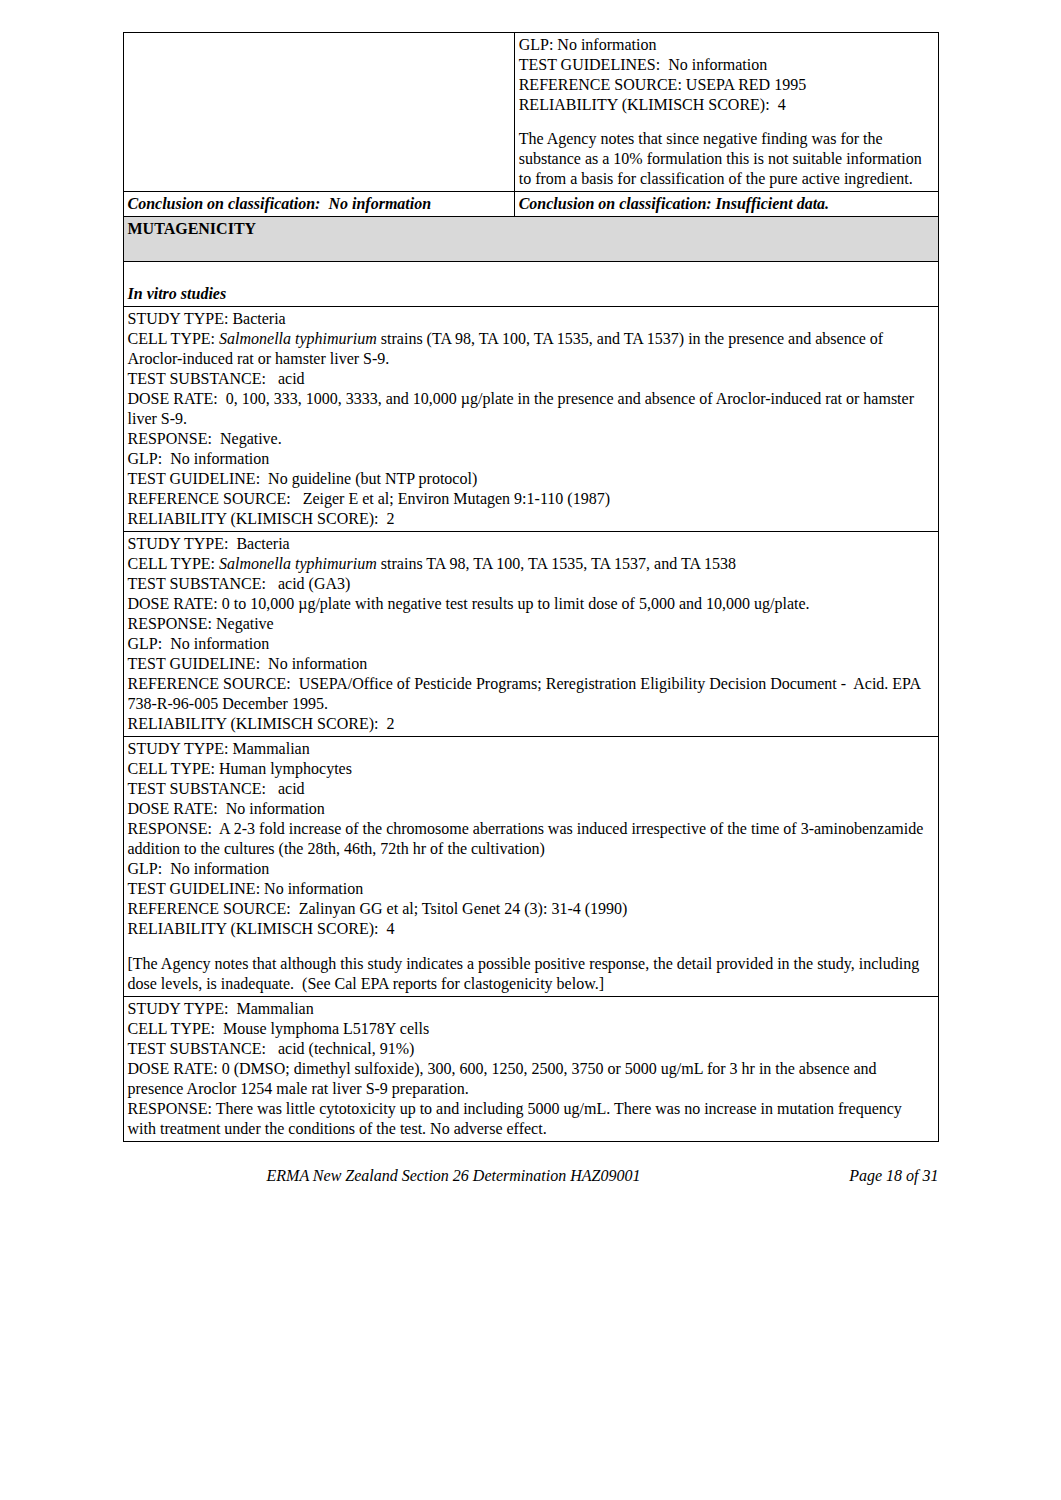| | GLP: No information TEST GUIDELINES: No information REFERENCE SOURCE: USEPA RED 1995 RELIABILITY (KLIMISCH SCORE): 4 The Agency notes that since negative finding was for the substance as a 10% formulation this is not suitable information to from a basis for classification of the pure active ingredient. |
| Conclusion on classification: No information | Conclusion on classification: Insufficient data. |
| MUTAGENICITY |
| In vitro studies |
| STUDY TYPE: Bacteria CELL TYPE: Salmonella typhimurium strains (TA 98, TA 100, TA 1535, and TA 1537) in the presence and absence of Aroclor-induced rat or hamster liver S-9. TEST SUBSTANCE: acid DOSE RATE: 0, 100, 333, 1000, 3333, and 10,000 µg/plate in the presence and absence of Aroclor-induced rat or hamster liver S-9. RESPONSE: Negative. GLP: No information TEST GUIDELINE: No guideline (but NTP protocol) REFERENCE SOURCE: Zeiger E et al; Environ Mutagen 9:1-110 (1987) RELIABILITY (KLIMISCH SCORE): 2 |
| STUDY TYPE: Bacteria CELL TYPE: Salmonella typhimurium strains TA 98, TA 100, TA 1535, TA 1537, and TA 1538 TEST SUBSTANCE: acid (GA3) DOSE RATE: 0 to 10,000 µg/plate with negative test results up to limit dose of 5,000 and 10,000 ug/plate. RESPONSE: Negative GLP: No information TEST GUIDELINE: No information REFERENCE SOURCE: USEPA/Office of Pesticide Programs; Reregistration Eligibility Decision Document - Acid. EPA 738-R-96-005 December 1995. RELIABILITY (KLIMISCH SCORE): 2 |
| STUDY TYPE: Mammalian CELL TYPE: Human lymphocytes TEST SUBSTANCE: acid DOSE RATE: No information RESPONSE: A 2-3 fold increase of the chromosome aberrations was induced irrespective of the time of 3-aminobenzamide addition to the cultures (the 28th, 46th, 72th hr of the cultivation) GLP: No information TEST GUIDELINE: No information REFERENCE SOURCE: Zalinyan GG et al; Tsitol Genet 24 (3): 31-4 (1990) RELIABILITY (KLIMISCH SCORE): 4 [The Agency notes that although this study indicates a possible positive response, the detail provided in the study, including dose levels, is inadequate. (See Cal EPA reports for clastogenicity below.] |
| STUDY TYPE: Mammalian CELL TYPE: Mouse lymphoma L5178Y cells TEST SUBSTANCE: acid (technical, 91%) DOSE RATE: 0 (DMSO; dimethyl sulfoxide), 300, 600, 1250, 2500, 3750 or 5000 ug/mL for 3 hr in the absence and presence Aroclor 1254 male rat liver S-9 preparation. RESPONSE: There was little cytotoxicity up to and including 5000 ug/mL. There was no increase in mutation frequency with treatment under the conditions of the test. No adverse effect. |
ERMA New Zealand Section 26 Determination HAZ09001 Page 18 of 31